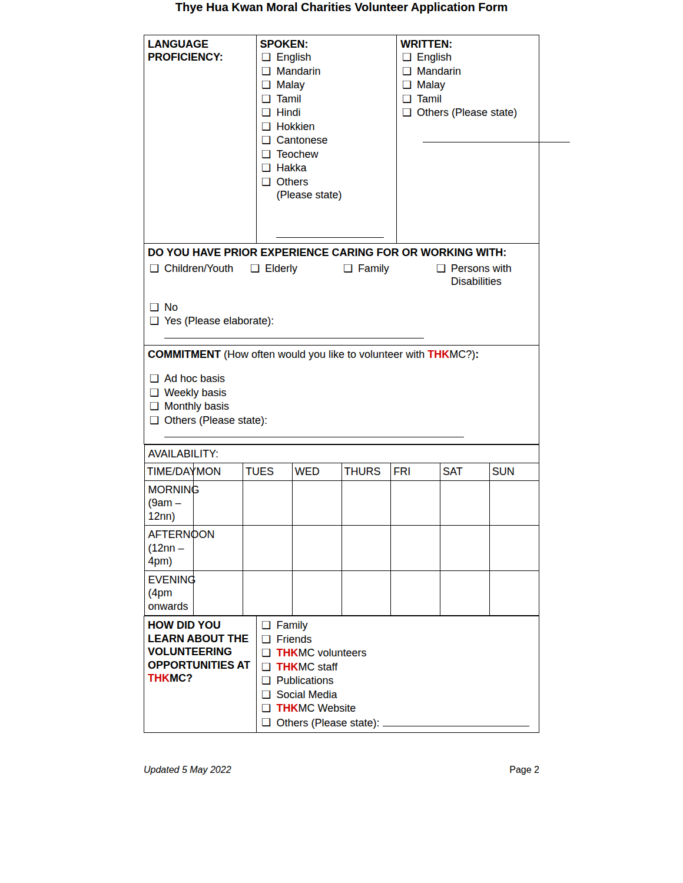Thye Hua Kwan Moral Charities Volunteer Application Form
| LANGUAGE PROFICIENCY: | SPOKEN: English Mandarin Malay Tamil Hindi Hokkien Cantonese Teochew Hakka Others (Please state) | WRITTEN: English Mandarin Malay Tamil Others (Please state) |
| DO YOU HAVE PRIOR EXPERIENCE CARING FOR OR WORKING WITH: / Children/Youth / Elderly / Family / Persons with Disabilities / No Yes (Please elaborate): |
| COMMITMENT (How often would you like to volunteer with THK MC?) : Ad hoc basis Weekly basis Monthly basis Others (Please state): |
| / AVAILABILITY: / / TIME/DAY / MON / TUES / WED / THURS / FRI / SAT / SUN / / MORNING (9am – 12nn) / / / / / / / / / AFTERNOON (12nn – 4pm) / / / / / / / / / EVENING (4pm onwards / / / / / / / / |
| HOW DID YOU LEARN ABOUT THE VOLUNTEERING OPPORTUNITIES AT THK MC? | Family Friends THK MC volunteers THK MC staff Publications Social Media THK MC Website Others (Please state): |
Updated 5 May 2022 Page 2